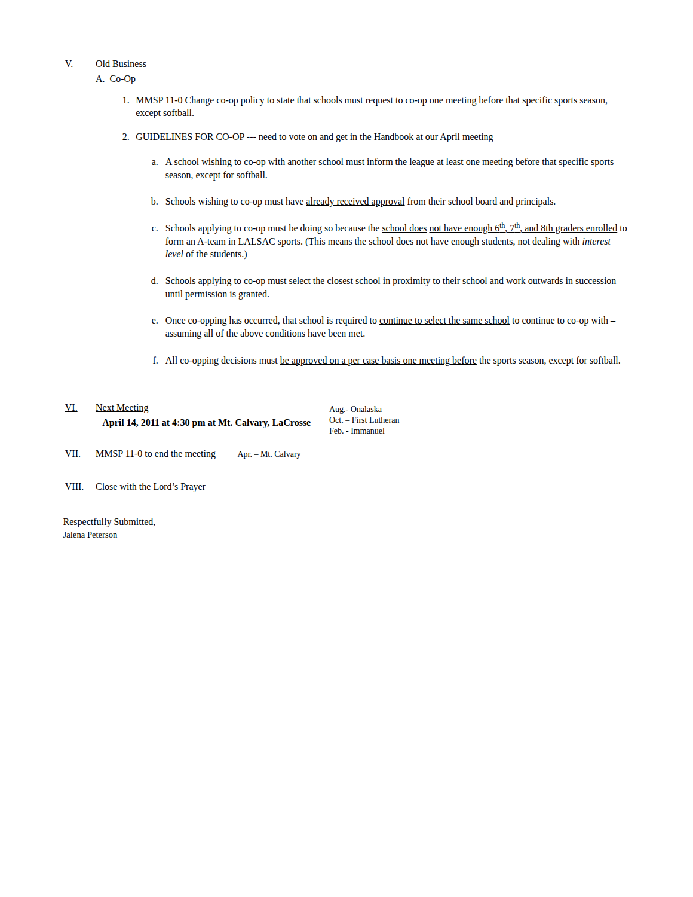V. Old Business
A. Co-Op
MMSP 11-0 Change co-op policy to state that schools must request to co-op one meeting before that specific sports season, except softball.
GUIDELINES FOR CO-OP --- need to vote on and get in the Handbook at our April meeting
A school wishing to co-op with another school must inform the league at least one meeting before that specific sports season, except for softball.
Schools wishing to co-op must have already received approval from their school board and principals.
Schools applying to co-op must be doing so because the school does not have enough 6th, 7th, and 8th graders enrolled to form an A-team in LALSAC sports. (This means the school does not have enough students, not dealing with interest level of the students.)
Schools applying to co-op must select the closest school in proximity to their school and work outwards in succession until permission is granted.
Once co-opping has occurred, that school is required to continue to select the same school to continue to co-op with – assuming all of the above conditions have been met.
All co-opping decisions must be approved on a per case basis one meeting before the sports season, except for softball.
VI. Next Meeting
April 14, 2011 at 4:30 pm at Mt. Calvary, LaCrosse
Aug.- Onalaska
Oct. – First Lutheran
Feb. - Immanuel
VII. MMSP 11-0 to end the meeting
Apr. – Mt. Calvary
VIII. Close with the Lord’s Prayer
Respectfully Submitted,
Jalena Peterson